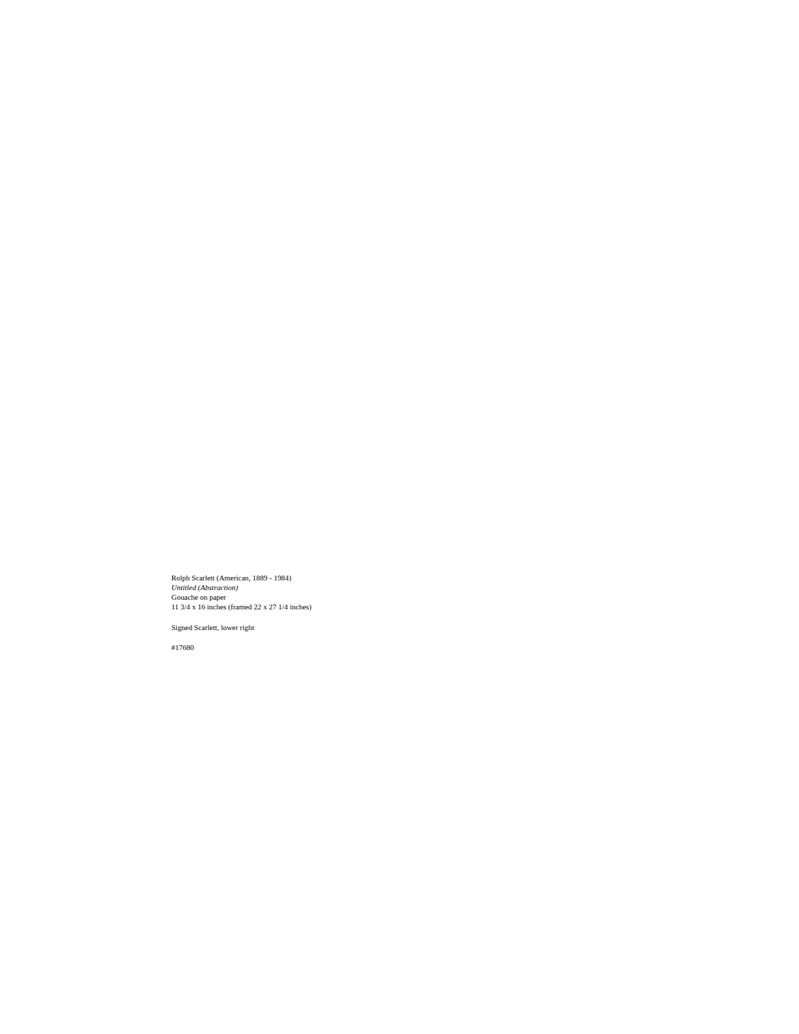Rolph Scarlett (American, 1889 - 1984)
Untitled (Abstraction)
Gouache on paper
11 3/4 x 16 inches (framed 22 x 27 1/4 inches)
Signed Scarlett, lower right
#17680